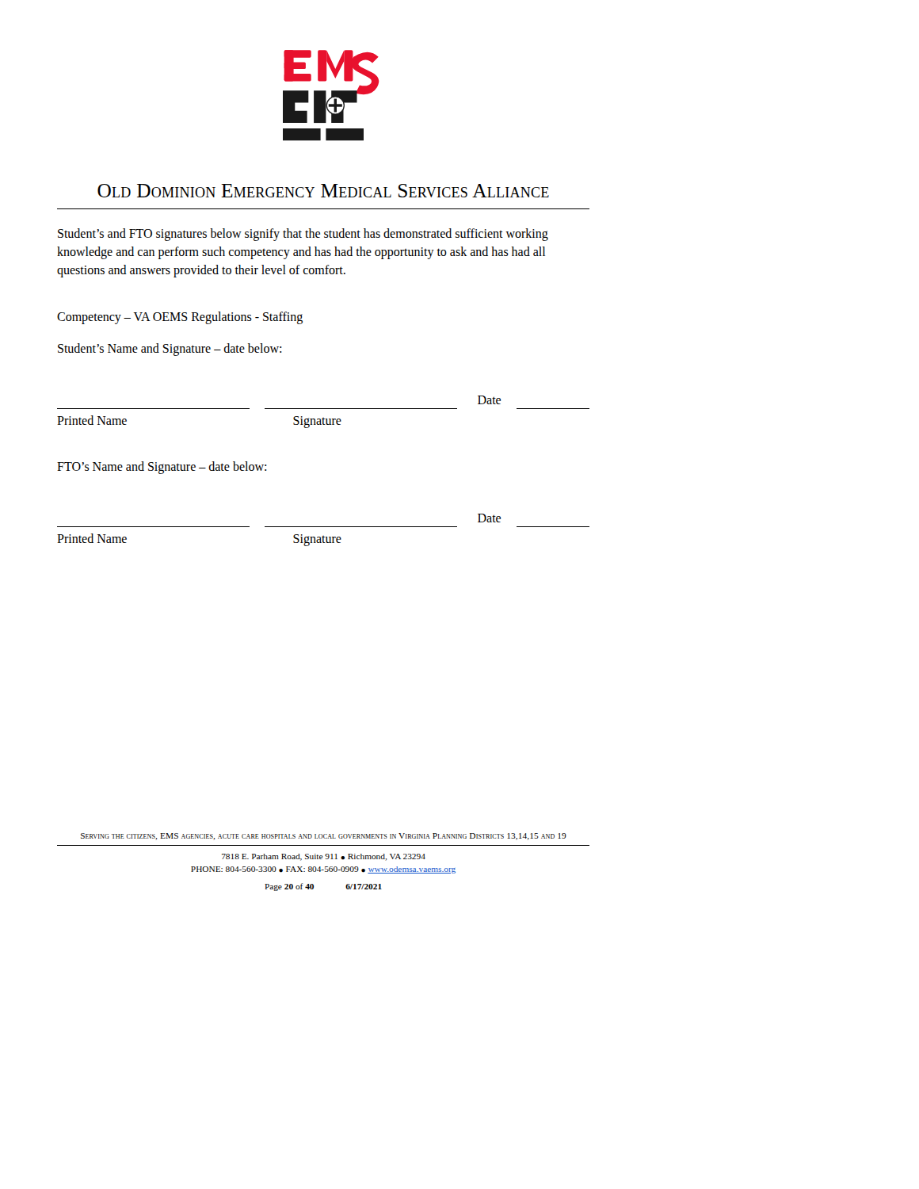Old Dominion Emergency Medical Services Alliance
Student’s and FTO signatures below signify that the student has demonstrated sufficient working knowledge and can perform such competency and has had the opportunity to ask and has had all questions and answers provided to their level of comfort.
Competency – VA OEMS Regulations - Staffing
Student’s Name and Signature – date below:
Date
Printed Name Signature
FTO’s Name and Signature – date below:
Date
Printed Name Signature
Serving the citizens, EMS agencies, acute care hospitals and local governments in Virginia Planning Districts 13,14,15 and 19
7818 E. Parham Road, Suite 911 ● Richmond, VA 23294
PHONE: 804-560-3300 ● FAX: 804-560-0909 ● www.odemsa.vaems.org
Page 20 of 40 6/17/2021